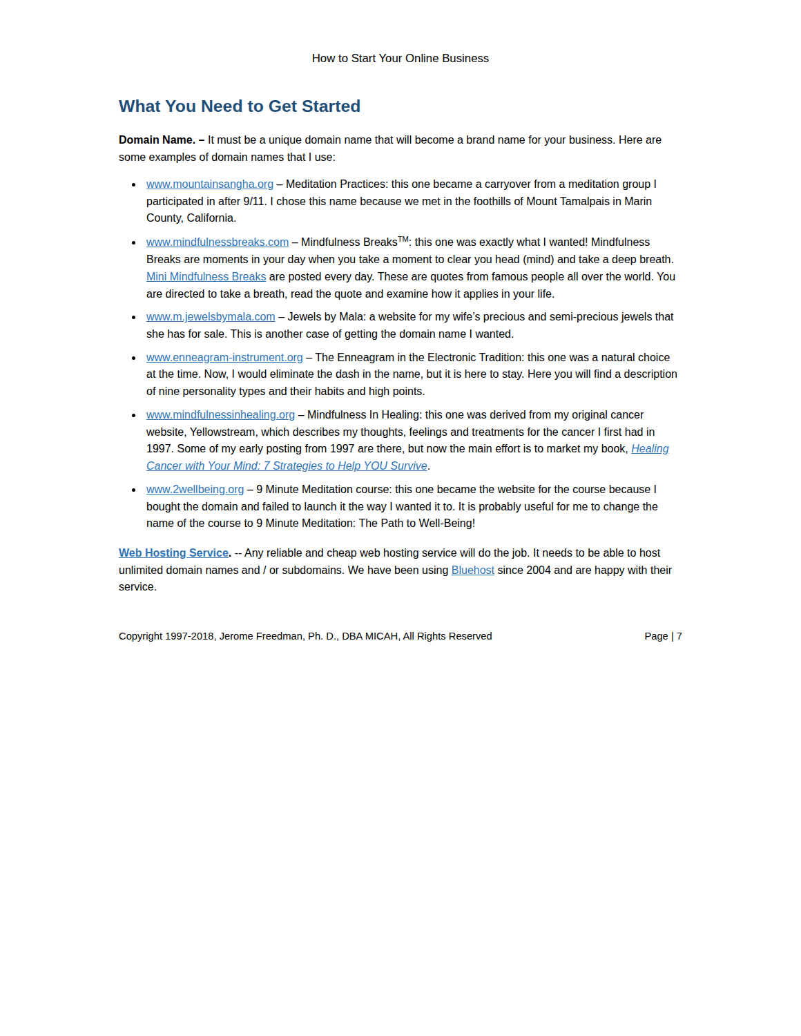How to Start Your Online Business
What You Need to Get Started
Domain Name. – It must be a unique domain name that will become a brand name for your business. Here are some examples of domain names that I use:
www.mountainsangha.org – Meditation Practices: this one became a carryover from a meditation group I participated in after 9/11. I chose this name because we met in the foothills of Mount Tamalpais in Marin County, California.
www.mindfulnessbreaks.com – Mindfulness BreaksTM: this one was exactly what I wanted! Mindfulness Breaks are moments in your day when you take a moment to clear you head (mind) and take a deep breath. Mini Mindfulness Breaks are posted every day. These are quotes from famous people all over the world. You are directed to take a breath, read the quote and examine how it applies in your life.
www.m.jewelsbymala.com – Jewels by Mala: a website for my wife’s precious and semi-precious jewels that she has for sale. This is another case of getting the domain name I wanted.
www.enneagram-instrument.org – The Enneagram in the Electronic Tradition: this one was a natural choice at the time. Now, I would eliminate the dash in the name, but it is here to stay. Here you will find a description of nine personality types and their habits and high points.
www.mindfulnessinhealing.org – Mindfulness In Healing: this one was derived from my original cancer website, Yellowstream, which describes my thoughts, feelings and treatments for the cancer I first had in 1997. Some of my early posting from 1997 are there, but now the main effort is to market my book, Healing Cancer with Your Mind: 7 Strategies to Help YOU Survive.
www.2wellbeing.org – 9 Minute Meditation course: this one became the website for the course because I bought the domain and failed to launch it the way I wanted it to. It is probably useful for me to change the name of the course to 9 Minute Meditation: The Path to Well-Being!
Web Hosting Service. -- Any reliable and cheap web hosting service will do the job. It needs to be able to host unlimited domain names and / or subdomains. We have been using Bluehost since 2004 and are happy with their service.
Copyright 1997-2018, Jerome Freedman, Ph. D., DBA MICAH, All Rights Reserved Page | 7